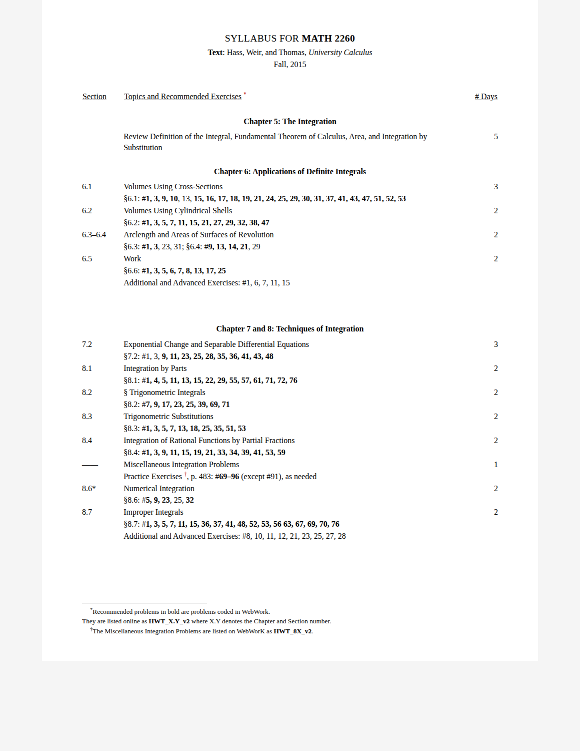SYLLABUS FOR MATH 2260
Text: Hass, Weir, and Thomas, University Calculus
Fall, 2015
| Section | Topics and Recommended Exercises * | # Days |
| --- | --- | --- |
| Chapter 5: The Integration |
| | Review Definition of the Integral, Fundamental Theorem of Calculus, Area, and Integration by Substitution | 5 |
| Chapter 6: Applications of Definite Integrals |
| 6.1 | Volumes Using Cross-Sections | 3 |
| | §6.1: # 1, 3, 9, 10 , 13, 15, 16, 17, 18, 19, 21, 24, 25, 29, 30, 31, 37, 41, 43, 47, 51, 52, 53 | |
| 6.2 | Volumes Using Cylindrical Shells | 2 |
| | §6.2: # 1, 3, 5, 7, 11, 15, 21, 27, 29, 32, 38, 47 | |
| 6.3–6.4 | Arclength and Areas of Surfaces of Revolution | 2 |
| | §6.3: # 1, 3 , 23, 31; §6.4: # 9, 13, 14, 21 , 29 | |
| 6.5 | Work | 2 |
| | §6.6: # 1, 3, 5, 6, 7, 8, 13, 17, 25 | |
| | Additional and Advanced Exercises: #1, 6, 7, 11, 15 | |
| Chapter 7 and 8: Techniques of Integration |
| 7.2 | Exponential Change and Separable Differential Equations | 3 |
| | §7.2: #1, 3, 9, 11, 23, 25, 28, 35, 36, 41, 43, 48 | |
| 8.1 | Integration by Parts | 2 |
| | §8.1: # 1, 4, 5, 11, 13, 15, 22, 29, 55, 57, 61, 71, 72, 76 | |
| 8.2 | § Trigonometric Integrals | 2 |
| | §8.2: # 7, 9, 17, 23, 25, 39, 69, 71 | |
| 8.3 | Trigonometric Substitutions | 2 |
| | §8.3: # 1, 3, 5, 7, 13, 18, 25, 35, 51, 53 | |
| 8.4 | Integration of Rational Functions by Partial Fractions | 2 |
| | §8.4: # 1, 3, 9, 11, 15, 19, 21, 33, 34, 39, 41, 53, 59 | |
| —— | Miscellaneous Integration Problems | 1 |
| | Practice Exercises † , p. 483: # 69–96 (except #91), as needed | |
| 8.6* | Numerical Integration | 2 |
| | §8.6: # 5, 9, 23 , 25, 32 | |
| 8.7 | Improper Integrals | 2 |
| | §8.7: # 1, 3, 5, 7, 11, 15, 36, 37, 41, 48, 52, 53, 56 63, 67, 69, 70, 76 | |
| | Additional and Advanced Exercises: #8, 10, 11, 12, 21, 23, 25, 27, 28 | |
*Recommended problems in bold are problems coded in WebWork.
They are listed online as HWT_X.Y_v2 where X.Y denotes the Chapter and Section number.
†The Miscellaneous Integration Problems are listed on WebWorK as HWT_8X_v2.